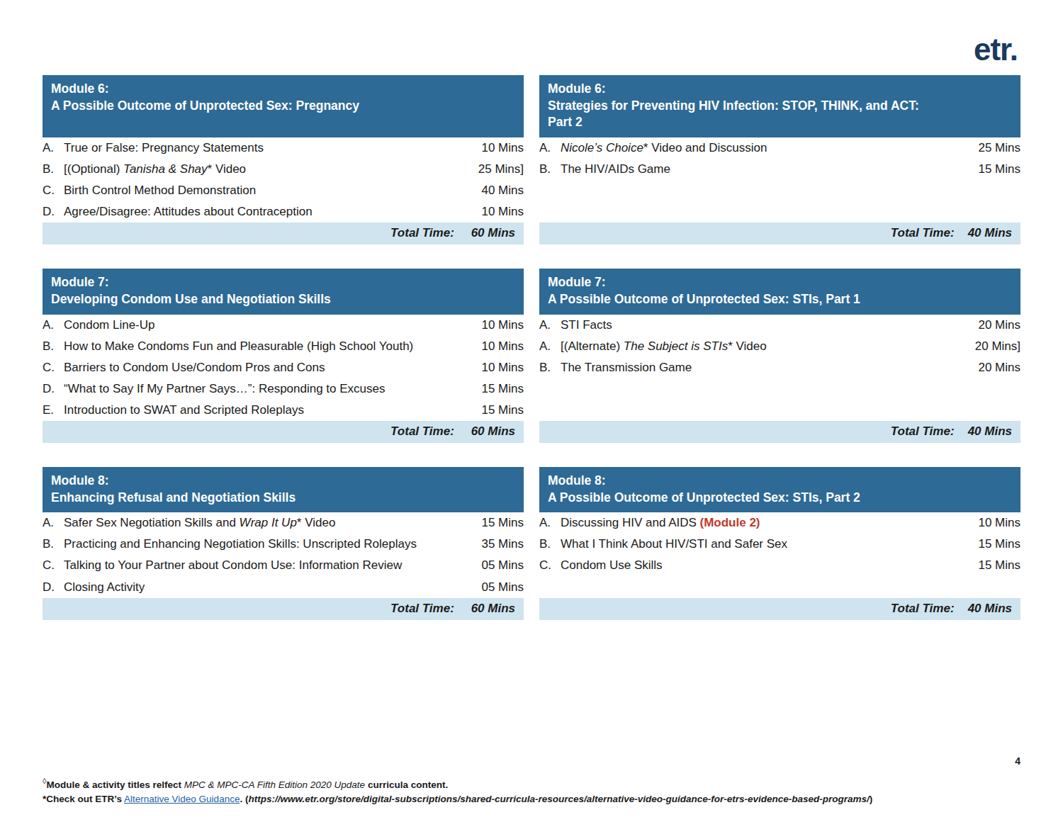etr.
Module 6: A Possible Outcome of Unprotected Sex: Pregnancy
| A. | True or False: Pregnancy Statements | 10 Mins |
| B. | [(Optional) Tanisha & Shay * Video | 25 Mins] |
| C. | Birth Control Method Demonstration | 40 Mins |
| D. | Agree/Disagree: Attitudes about Contraception | 10 Mins |
Total Time: 60 Mins
Module 6: Strategies for Preventing HIV Infection: STOP, THINK, and ACT: Part 2
| A. | Nicole’s Choice * Video and Discussion | 25 Mins |
| B. | The HIV/AIDs Game | 15 Mins |
Total Time: 40 Mins
Module 7: Developing Condom Use and Negotiation Skills
| A. | Condom Line-Up | 10 Mins |
| B. | How to Make Condoms Fun and Pleasurable (High School Youth) | 10 Mins |
| C. | Barriers to Condom Use/Condom Pros and Cons | 10 Mins |
| D. | “What to Say If My Partner Says…”: Responding to Excuses | 15 Mins |
| E. | Introduction to SWAT and Scripted Roleplays | 15 Mins |
Total Time: 60 Mins
Module 7: A Possible Outcome of Unprotected Sex: STIs, Part 1
| A. | STI Facts | 20 Mins |
| A. | [(Alternate) The Subject is STIs * Video | 20 Mins] |
| B. | The Transmission Game | 20 Mins |
Total Time: 40 Mins
Module 8: Enhancing Refusal and Negotiation Skills
| A. | Safer Sex Negotiation Skills and Wrap It Up * Video | 15 Mins |
| B. | Practicing and Enhancing Negotiation Skills: Unscripted Roleplays | 35 Mins |
| C. | Talking to Your Partner about Condom Use: Information Review | 05 Mins |
| D. | Closing Activity | 05 Mins |
Total Time: 60 Mins
Module 8: A Possible Outcome of Unprotected Sex: STIs, Part 2
| A. | Discussing HIV and AIDS (Module 2) | 10 Mins |
| B. | What I Think About HIV/STI and Safer Sex | 15 Mins |
| C. | Condom Use Skills | 15 Mins |
Total Time: 40 Mins
4
◊Module & activity titles relfect MPC & MPC-CA Fifth Edition 2020 Update curricula content.
*Check out ETR’s Alternative Video Guidance. (https://www.etr.org/store/digital-subscriptions/shared-curricula-resources/alternative-video-guidance-for-etrs-evidence-based-programs/)